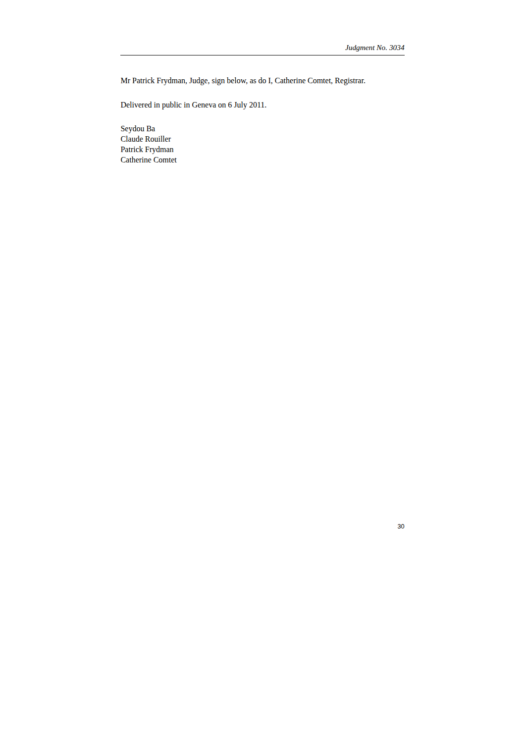Judgment No. 3034
Mr Patrick Frydman, Judge, sign below, as do I, Catherine Comtet, Registrar.
Delivered in public in Geneva on 6 July 2011.
Seydou Ba
Claude Rouiller
Patrick Frydman
Catherine Comtet
30